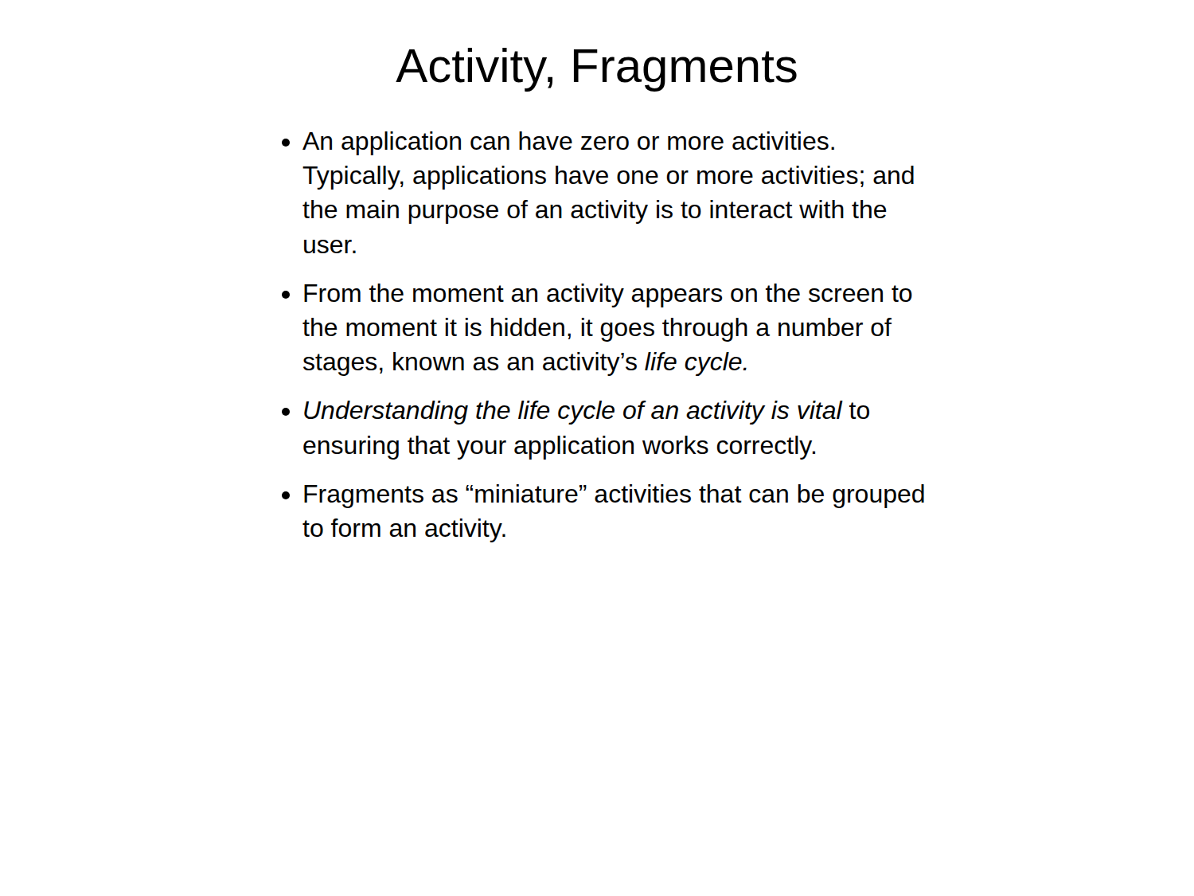Activity, Fragments
An application can have zero or more activities. Typically, applications have one or more activities; and the main purpose of an activity is to interact with the user.
From the moment an activity appears on the screen to the moment it is hidden, it goes through a number of stages, known as an activity’s life cycle.
Understanding the life cycle of an activity is vital to ensuring that your application works correctly.
Fragments as “miniature” activities that can be grouped to form an activity.